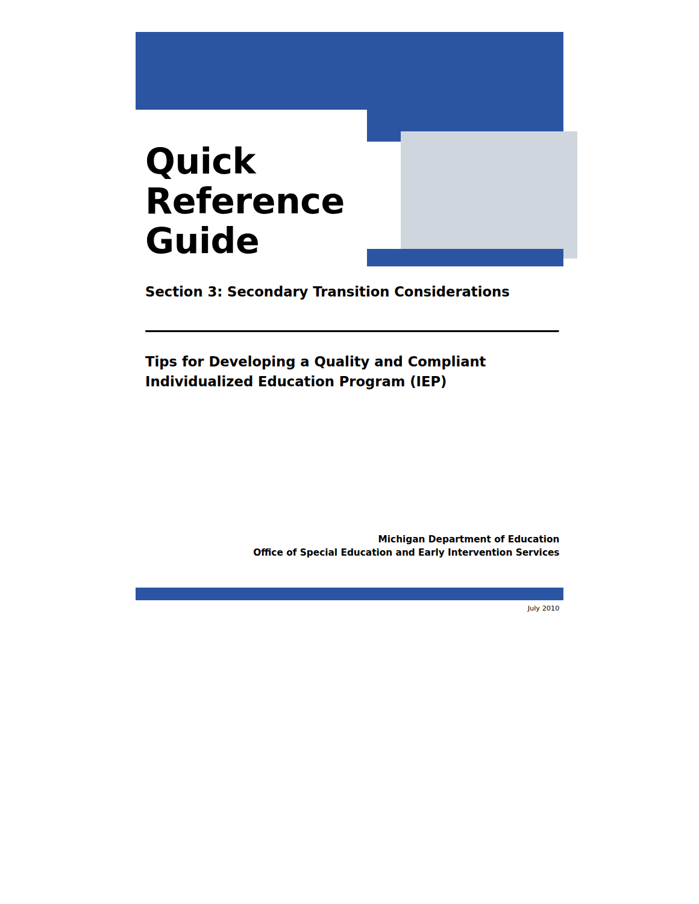Quick Reference Guide
Section 3: Secondary Transition Considerations
Tips for Developing a Quality and Compliant Individualized Education Program (IEP)
Michigan Department of Education
Office of Special Education and Early Intervention Services
July 2010